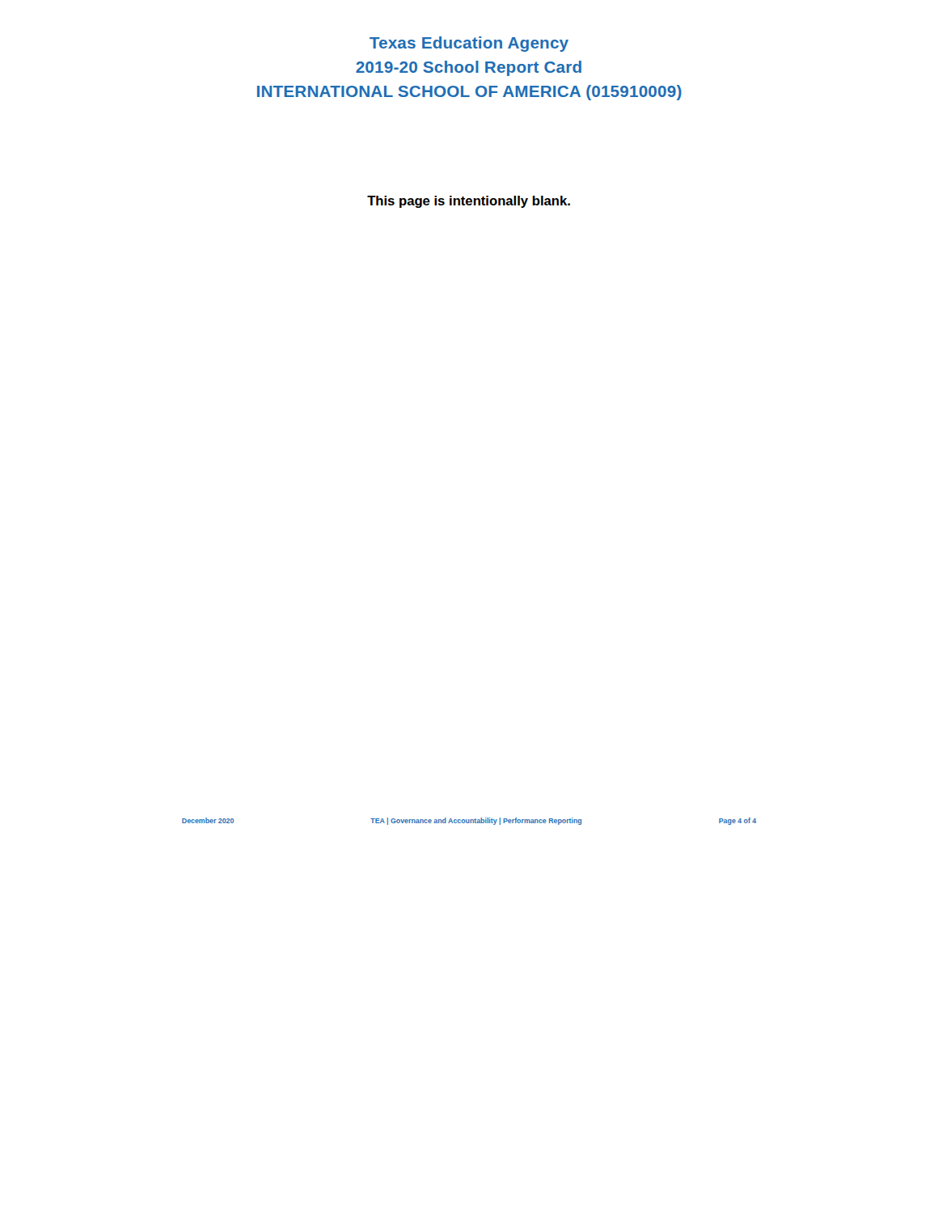Texas Education Agency 2019-20 School Report Card INTERNATIONAL SCHOOL OF AMERICA (015910009)
This page is intentionally blank.
December 2020 TEA | Governance and Accountability | Performance Reporting Page 4 of 4